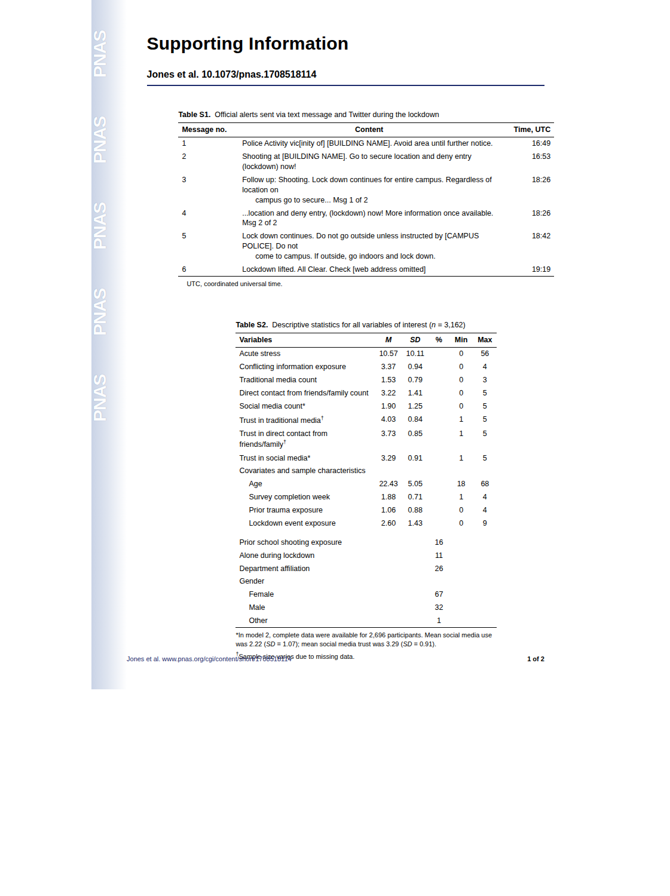PNAS PNAS PNAS PNAS PNAS
Supporting Information
Jones et al. 10.1073/pnas.1708518114
Table S1. Official alerts sent via text message and Twitter during the lockdown
| Message no. | Content | Time, UTC |
| --- | --- | --- |
| 1 | Police Activity vic[inity of] [BUILDING NAME]. Avoid area until further notice. | 16:49 |
| 2 | Shooting at [BUILDING NAME]. Go to secure location and deny entry (lockdown) now! | 16:53 |
| 3 | Follow up: Shooting. Lock down continues for entire campus. Regardless of location on campus go to secure... Msg 1 of 2 | 18:26 |
| 4 | ...location and deny entry, (lockdown) now! More information once available. Msg 2 of 2 | 18:26 |
| 5 | Lock down continues. Do not go outside unless instructed by [CAMPUS POLICE]. Do not come to campus. If outside, go indoors and lock down. | 18:42 |
| 6 | Lockdown lifted. All Clear. Check [web address omitted] | 19:19 |
UTC, coordinated universal time.
Table S2. Descriptive statistics for all variables of interest (n = 3,162)
| Variables | M | SD | % | Min | Max |
| --- | --- | --- | --- | --- | --- |
| Acute stress | 10.57 | 10.11 | | 0 | 56 |
| Conflicting information exposure | 3.37 | 0.94 | | 0 | 4 |
| Traditional media count | 1.53 | 0.79 | | 0 | 3 |
| Direct contact from friends/family count | 3.22 | 1.41 | | 0 | 5 |
| Social media count* | 1.90 | 1.25 | | 0 | 5 |
| Trust in traditional media † | 4.03 | 0.84 | | 1 | 5 |
| Trust in direct contact from friends/family † | 3.73 | 0.85 | | 1 | 5 |
| Trust in social media* | 3.29 | 0.91 | | 1 | 5 |
| Covariates and sample characteristics | | | | | |
| Age | 22.43 | 5.05 | | 18 | 68 |
| Survey completion week | 1.88 | 0.71 | | 1 | 4 |
| Prior trauma exposure | 1.06 | 0.88 | | 0 | 4 |
| Lockdown event exposure | 2.60 | 1.43 | | 0 | 9 |
| Prior school shooting exposure | | | 16 | | |
| Alone during lockdown | | | 11 | | |
| Department affiliation | | | 26 | | |
| Gender | | | | | |
| Female | | | 67 | | |
| Male | | | 32 | | |
| Other | | | 1 | | |
*In model 2, complete data were available for 2,696 participants. Mean social media use was 2.22 (SD = 1.07); mean social media trust was 3.29 (SD = 0.91).
†Sample size varies due to missing data.
Jones et al. www.pnas.org/cgi/content/short/1708518114
1 of 2